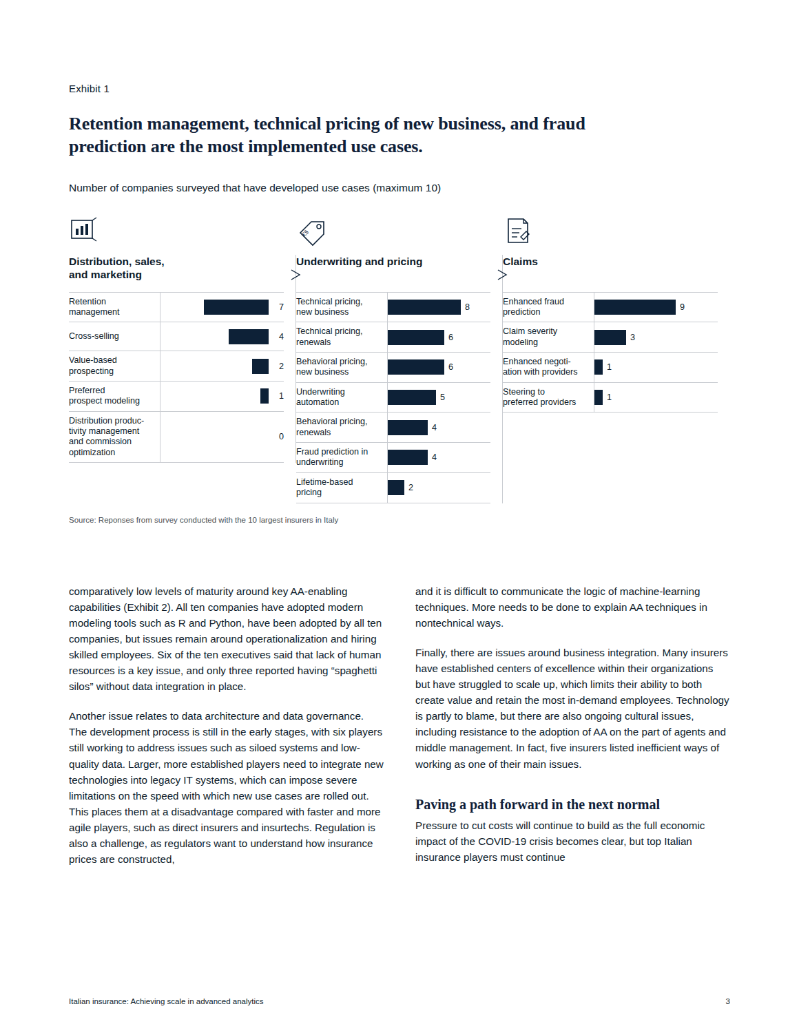Exhibit 1
Retention management, technical pricing of new business, and fraud prediction are the most implemented use cases.
Number of companies surveyed that have developed use cases (maximum 10)
Distribution, sales,
and marketing
Retention
management
7
Cross-selling
4
Value-based
prospecting
2
Preferred
prospect modeling
1
Distribution produc-
tivity management
and commission
optimization
0
€$
Underwriting and pricing
Technical pricing,
new business
8
Technical pricing,
renewals
6
Behavioral pricing,
new business
6
Underwriting
automation
5
Behavioral pricing,
renewals
4
Fraud prediction in
underwriting
4
Lifetime-based
pricing
2
Claims
Enhanced fraud
prediction
9
Claim severity
modeling
3
Enhanced negoti-
ation with providers
1
Steering to
preferred providers
1
Source: Reponses from survey conducted with the 10 largest insurers in Italy
comparatively low levels of maturity around key AA-enabling capabilities (Exhibit 2). All ten companies have adopted modern modeling tools such as R and Python, have been adopted by all ten companies, but issues remain around operationalization and hiring skilled employees. Six of the ten executives said that lack of human resources is a key issue, and only three reported having “spaghetti silos” without data integration in place.
Another issue relates to data architecture and data governance. The development process is still in the early stages, with six players still working to address issues such as siloed systems and low-quality data. Larger, more established players need to integrate new technologies into legacy IT systems, which can impose severe limitations on the speed with which new use cases are rolled out. This places them at a disadvantage compared with faster and more agile players, such as direct insurers and insurtechs. Regulation is also a challenge, as regulators want to understand how insurance prices are constructed,
and it is difficult to communicate the logic of machine-learning techniques. More needs to be done to explain AA techniques in nontechnical ways.
Finally, there are issues around business integration. Many insurers have established centers of excellence within their organizations but have struggled to scale up, which limits their ability to both create value and retain the most in-demand employees. Technology is partly to blame, but there are also ongoing cultural issues, including resistance to the adoption of AA on the part of agents and middle management. In fact, five insurers listed inefficient ways of working as one of their main issues.
Paving a path forward in the next normal
Pressure to cut costs will continue to build as the full economic impact of the COVID-19 crisis becomes clear, but top Italian insurance players must continue
Italian insurance: Achieving scale in advanced analytics 3